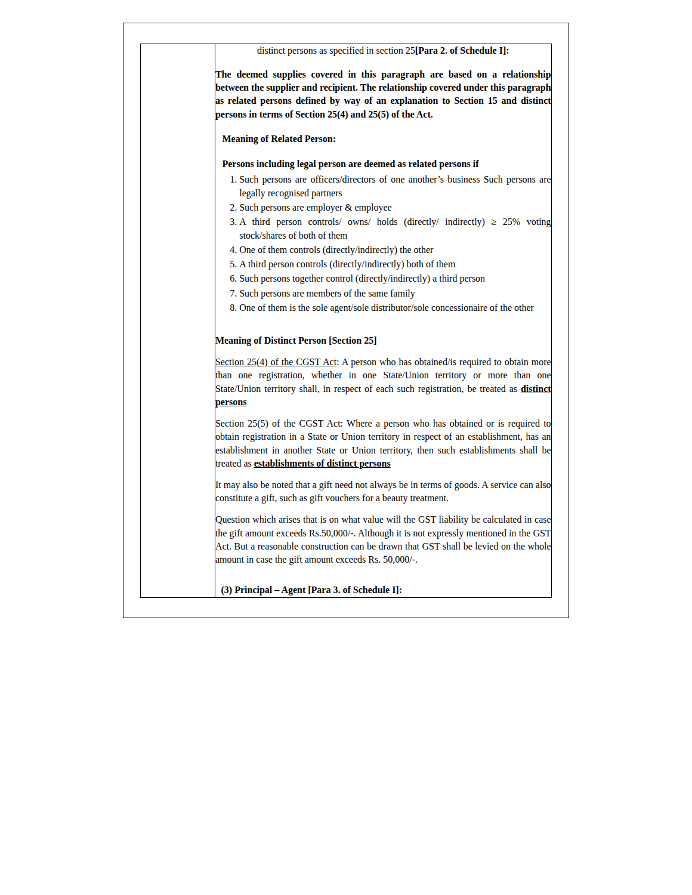| | distinct persons as specified in section 25 [Para 2. of Schedule I]: The deemed supplies covered in this paragraph are based on a relationship between the supplier and recipient. The relationship covered under this paragraph as related persons defined by way of an explanation to Section 15 and distinct persons in terms of Section 25(4) and 25(5) of the Act. Meaning of Related Person: Persons including legal person are deemed as related persons if Such persons are officers/directors of one another’s business Such persons are legally recognised partners Such persons are employer & employee A third person controls/ owns/ holds (directly/ indirectly) ≥ 25% voting stock/shares of both of them One of them controls (directly/indirectly) the other A third person controls (directly/indirectly) both of them Such persons together control (directly/indirectly) a third person Such persons are members of the same family One of them is the sole agent/sole distributor/sole concessionaire of the other Meaning of Distinct Person [Section 25] Section 25(4) of the CGST Act : A person who has obtained/is required to obtain more than one registration, whether in one State/Union territory or more than one State/Union territory shall, in respect of each such registration, be treated as distinct persons Section 25(5) of the CGST Act: Where a person who has obtained or is required to obtain registration in a State or Union territory in respect of an establishment, has an establishment in another State or Union territory, then such establishments shall be treated as establishments of distinct persons It may also be noted that a gift need not always be in terms of goods. A service can also constitute a gift, such as gift vouchers for a beauty treatment. Question which arises that is on what value will the GST liability be calculated in case the gift amount exceeds Rs.50,000/-. Although it is not expressly mentioned in the GST Act. But a reasonable construction can be drawn that GST shall be levied on the whole amount in case the gift amount exceeds Rs. 50,000/-. (3) Principal – Agent [Para 3. of Schedule I]: |